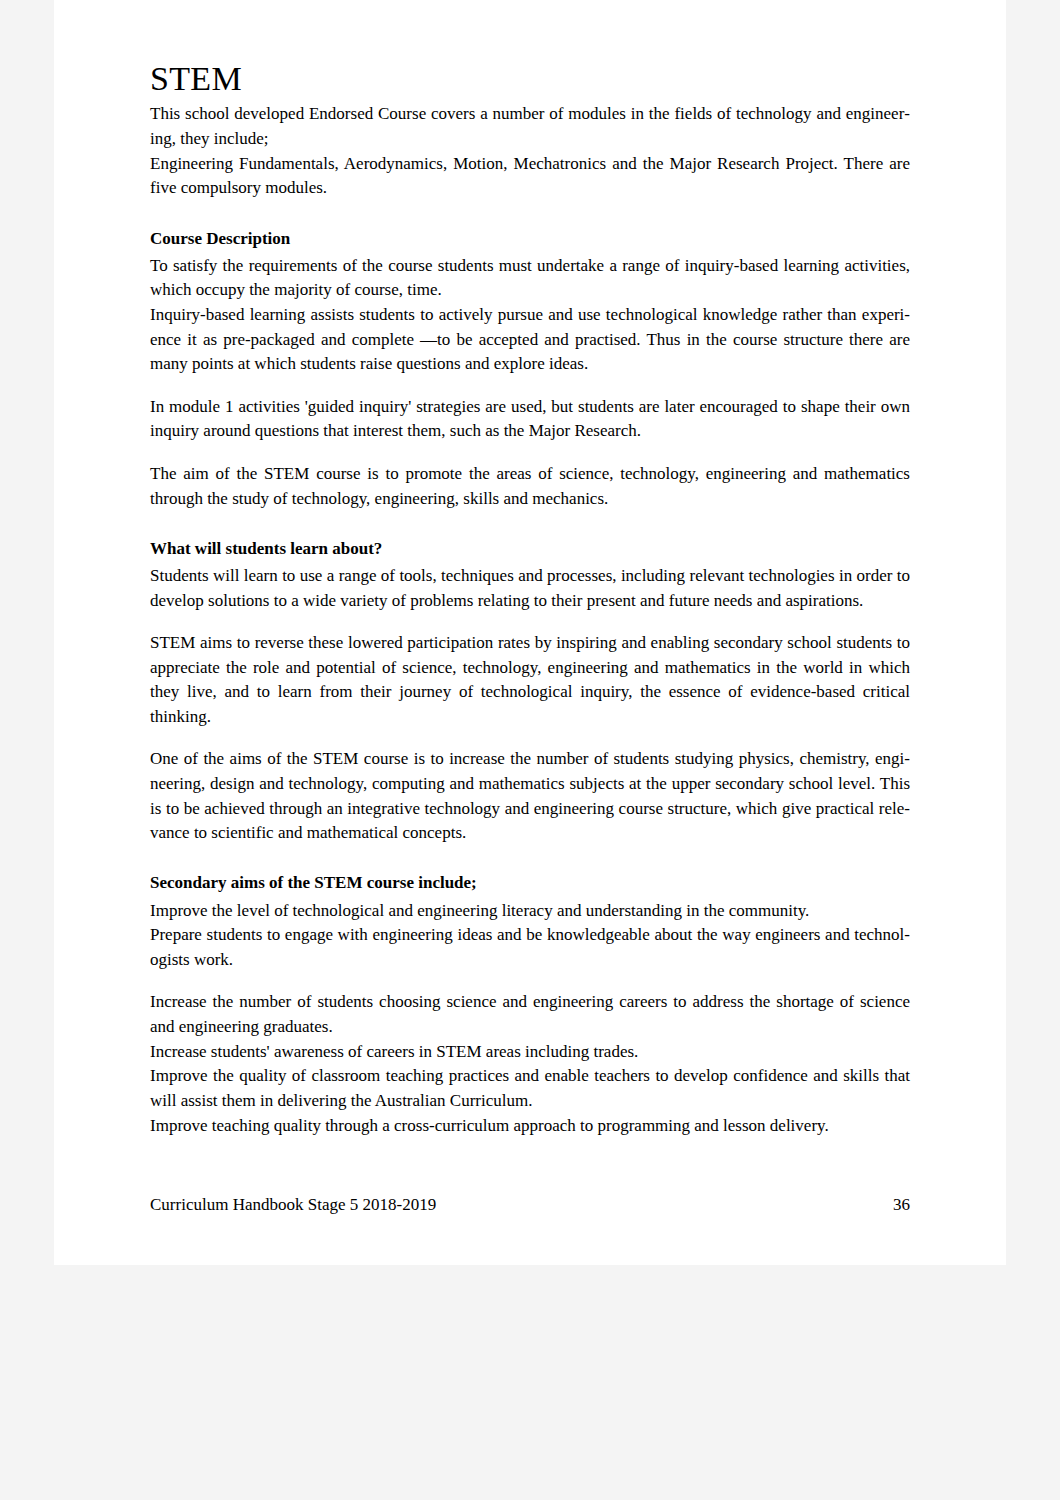STEM
This school developed Endorsed Course covers a number of modules in the fields of technology and engineering, they include;
Engineering Fundamentals, Aerodynamics, Motion, Mechatronics and the Major Research Project. There are five compulsory modules.
Course Description
To satisfy the requirements of the course students must undertake a range of inquiry-based learning activities, which occupy the majority of course, time.
Inquiry-based learning assists students to actively pursue and use technological knowledge rather than experience it as pre-packaged and complete —to be accepted and practised. Thus in the course structure there are many points at which students raise questions and explore ideas.
In module 1 activities 'guided inquiry' strategies are used, but students are later encouraged to shape their own inquiry around questions that interest them, such as the Major Research.
The aim of the STEM course is to promote the areas of science, technology, engineering and mathematics through the study of technology, engineering, skills and mechanics.
What will students learn about?
Students will learn to use a range of tools, techniques and processes, including relevant technologies in order to develop solutions to a wide variety of problems relating to their present and future needs and aspirations.
STEM aims to reverse these lowered participation rates by inspiring and enabling secondary school students to appreciate the role and potential of science, technology, engineering and mathematics in the world in which they live, and to learn from their journey of technological inquiry, the essence of evidence-based critical thinking.
One of the aims of the STEM course is to increase the number of students studying physics, chemistry, engineering, design and technology, computing and mathematics subjects at the upper secondary school level. This is to be achieved through an integrative technology and engineering course structure, which give practical relevance to scientific and mathematical concepts.
Secondary aims of the STEM course include;
Improve the level of technological and engineering literacy and understanding in the community.
Prepare students to engage with engineering ideas and be knowledgeable about the way engineers and technologists work.
Increase the number of students choosing science and engineering careers to address the shortage of science and engineering graduates.
Increase students' awareness of careers in STEM areas including trades.
Improve the quality of classroom teaching practices and enable teachers to develop confidence and skills that will assist them in delivering the Australian Curriculum.
Improve teaching quality through a cross-curriculum approach to programming and lesson delivery.
Curriculum Handbook Stage 5 2018-2019 36